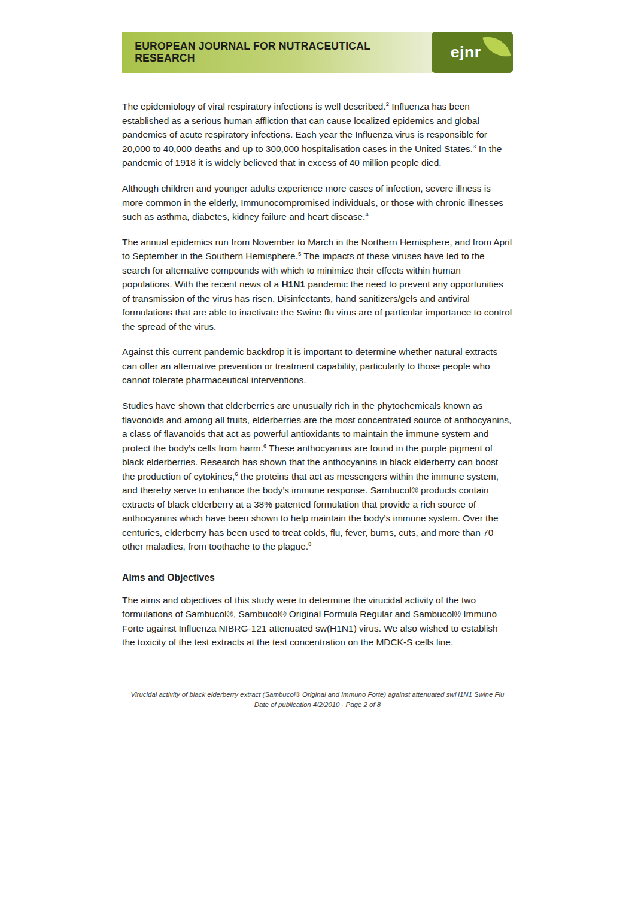European Journal for Nutraceutical Research
ejnr
The epidemiology of viral respiratory infections is well described.2 Influenza has been established as a serious human affliction that can cause localized epidemics and global pandemics of acute respiratory infections. Each year the Influenza virus is responsible for 20,000 to 40,000 deaths and up to 300,000 hospitalisation cases in the United States.3 In the pandemic of 1918 it is widely believed that in excess of 40 million people died.
Although children and younger adults experience more cases of infection, severe illness is more common in the elderly, Immunocompromised individuals, or those with chronic illnesses such as asthma, diabetes, kidney failure and heart disease.4
The annual epidemics run from November to March in the Northern Hemisphere, and from April to September in the Southern Hemisphere.5 The impacts of these viruses have led to the search for alternative compounds with which to minimize their effects within human populations. With the recent news of a H1N1 pandemic the need to prevent any opportunities of transmission of the virus has risen. Disinfectants, hand sanitizers/gels and antiviral formulations that are able to inactivate the Swine flu virus are of particular importance to control the spread of the virus.
Against this current pandemic backdrop it is important to determine whether natural extracts can offer an alternative prevention or treatment capability, particularly to those people who cannot tolerate pharmaceutical interventions.
Studies have shown that elderberries are unusually rich in the phytochemicals known as flavonoids and among all fruits, elderberries are the most concentrated source of anthocyanins, a class of flavanoids that act as powerful antioxidants to maintain the immune system and protect the body’s cells from harm.6 These anthocyanins are found in the purple pigment of black elderberries. Research has shown that the anthocyanins in black elderberry can boost the production of cytokines,6 the proteins that act as messengers within the immune system, and thereby serve to enhance the body’s immune response. Sambucol® products contain extracts of black elderberry at a 38% patented formulation that provide a rich source of anthocyanins which have been shown to help maintain the body’s immune system. Over the centuries, elderberry has been used to treat colds, flu, fever, burns, cuts, and more than 70 other maladies, from toothache to the plague.8
Aims and Objectives
The aims and objectives of this study were to determine the virucidal activity of the two formulations of Sambucol®, Sambucol® Original Formula Regular and Sambucol® Immuno Forte against Influenza NIBRG-121 attenuated sw(H1N1) virus. We also wished to establish the toxicity of the test extracts at the test concentration on the MDCK-S cells line.
Virucidal activity of black elderberry extract (Sambucol® Original and Immuno Forte) against attenuated swH1N1 Swine Flu Date of publication 4/2/2010 · Page 2 of 8